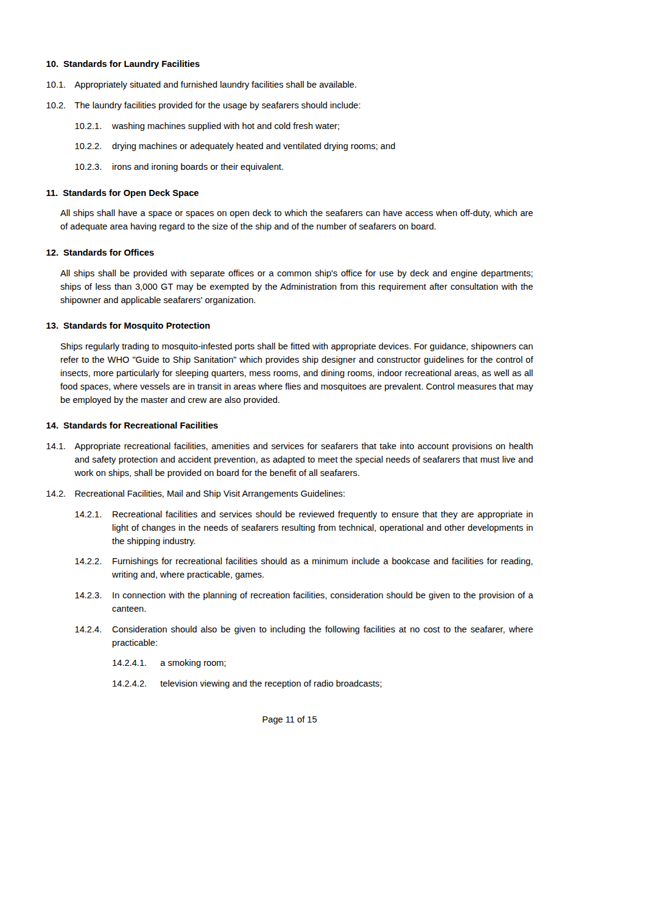10. Standards for Laundry Facilities
10.1. Appropriately situated and furnished laundry facilities shall be available.
10.2. The laundry facilities provided for the usage by seafarers should include:
10.2.1. washing machines supplied with hot and cold fresh water;
10.2.2. drying machines or adequately heated and ventilated drying rooms; and
10.2.3. irons and ironing boards or their equivalent.
11. Standards for Open Deck Space
All ships shall have a space or spaces on open deck to which the seafarers can have access when off-duty, which are of adequate area having regard to the size of the ship and of the number of seafarers on board.
12. Standards for Offices
All ships shall be provided with separate offices or a common ship's office for use by deck and engine departments; ships of less than 3,000 GT may be exempted by the Administration from this requirement after consultation with the shipowner and applicable seafarers' organization.
13. Standards for Mosquito Protection
Ships regularly trading to mosquito-infested ports shall be fitted with appropriate devices. For guidance, shipowners can refer to the WHO "Guide to Ship Sanitation" which provides ship designer and constructor guidelines for the control of insects, more particularly for sleeping quarters, mess rooms, and dining rooms, indoor recreational areas, as well as all food spaces, where vessels are in transit in areas where flies and mosquitoes are prevalent. Control measures that may be employed by the master and crew are also provided.
14. Standards for Recreational Facilities
14.1. Appropriate recreational facilities, amenities and services for seafarers that take into account provisions on health and safety protection and accident prevention, as adapted to meet the special needs of seafarers that must live and work on ships, shall be provided on board for the benefit of all seafarers.
14.2. Recreational Facilities, Mail and Ship Visit Arrangements Guidelines:
14.2.1. Recreational facilities and services should be reviewed frequently to ensure that they are appropriate in light of changes in the needs of seafarers resulting from technical, operational and other developments in the shipping industry.
14.2.2. Furnishings for recreational facilities should as a minimum include a bookcase and facilities for reading, writing and, where practicable, games.
14.2.3. In connection with the planning of recreation facilities, consideration should be given to the provision of a canteen.
14.2.4. Consideration should also be given to including the following facilities at no cost to the seafarer, where practicable:
14.2.4.1. a smoking room;
14.2.4.2. television viewing and the reception of radio broadcasts;
Page 11 of 15